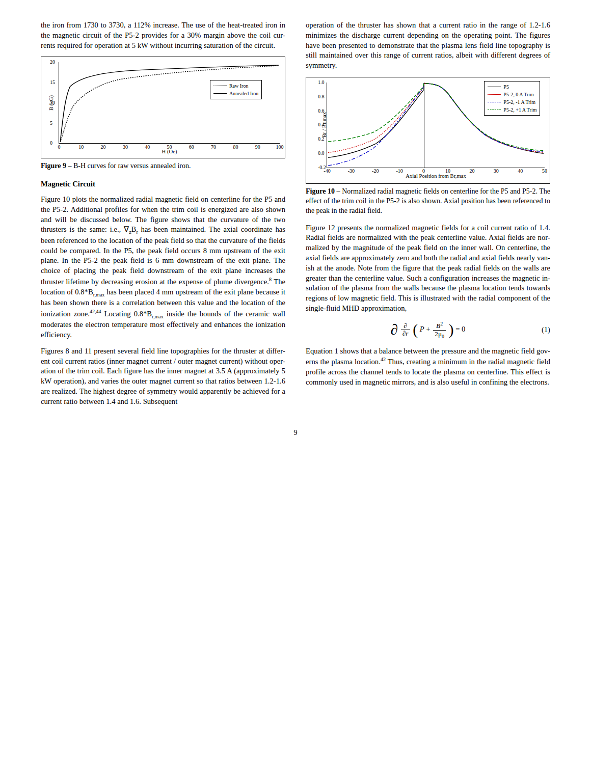the iron from 1730 to 3730, a 112% increase. The use of the heat-treated iron in the magnetic circuit of the P5-2 provides for a 30% margin above the coil currents required for operation at 5 kW without incurring saturation of the circuit.
B (kG) 20 15 10 5 0 0 10 20 30 40 50 60 70 80 90 100 H (Oe)
Raw Iron
Annealed Iron
Figure 9 – B-H curves for raw versus annealed iron.
Magnetic Circuit
Figure 10 plots the normalized radial magnetic field on centerline for the P5 and the P5-2. Additional profiles for when the trim coil is energized are also shown and will be discussed below. The figure shows that the curvature of the two thrusters is the same: i.e., ∇zBr has been maintained. The axial coordinate has been referenced to the location of the peak field so that the curvature of the fields could be compared. In the P5, the peak field occurs 8 mm upstream of the exit plane. In the P5-2 the peak field is 6 mm downstream of the exit plane. The choice of placing the peak field downstream of the exit plane increases the thruster lifetime by decreasing erosion at the expense of plume divergence.8 The location of 0.8*Br,max has been placed 4 mm upstream of the exit plane because it has been shown there is a correlation between this value and the location of the ionization zone.42,44 Locating 0.8*Br,max inside the bounds of the ceramic wall moderates the electron temperature most effectively and enhances the ionization efficiency.
Figures 8 and 11 present several field line topographies for the thruster at different coil current ratios (inner magnet current / outer magnet current) without operation of the trim coil. Each figure has the inner magnet at 3.5 A (approximately 5 kW operation), and varies the outer magnet current so that ratios between 1.2-1.6 are realized. The highest degree of symmetry would apparently be achieved for a current ratio between 1.4 and 1.6. Subsequent
operation of the thruster has shown that a current ratio in the range of 1.2-1.6 minimizes the discharge current depending on the operating point. The figures have been presented to demonstrate that the plasma lens field line topography is still maintained over this range of current ratios, albeit with different degrees of symmetry.
Br / Br,max 1.0 0.8 0.6 0.4 0.2 0.0 -0.2 -40 -30 -20 -10 0 10 20 30 40 50 Axial Position from Br,max
P5
P5-2, 0 A Trim
P5-2, -1 A Trim
P5-2, +1 A Trim
Figure 10 – Normalized radial magnetic fields on centerline for the P5 and P5-2. The effect of the trim coil in the P5-2 is also shown. Axial position has been referenced to the peak in the radial field.
Figure 12 presents the normalized magnetic fields for a coil current ratio of 1.4. Radial fields are normalized with the peak centerline value. Axial fields are normalized by the magnitude of the peak field on the inner wall. On centerline, the axial fields are approximately zero and both the radial and axial fields nearly vanish at the anode. Note from the figure that the peak radial fields on the walls are greater than the centerline value. Such a configuration increases the magnetic insulation of the plasma from the walls because the plasma location tends towards regions of low magnetic field. This is illustrated with the radial component of the single-fluid MHD approximation,
∂ ∂ ∂r ( P + B2 2μ0 ) = 0 (1)
Equation 1 shows that a balance between the pressure and the magnetic field governs the plasma location.42 Thus, creating a minimum in the radial magnetic field profile across the channel tends to locate the plasma on centerline. This effect is commonly used in magnetic mirrors, and is also useful in confining the electrons.
9